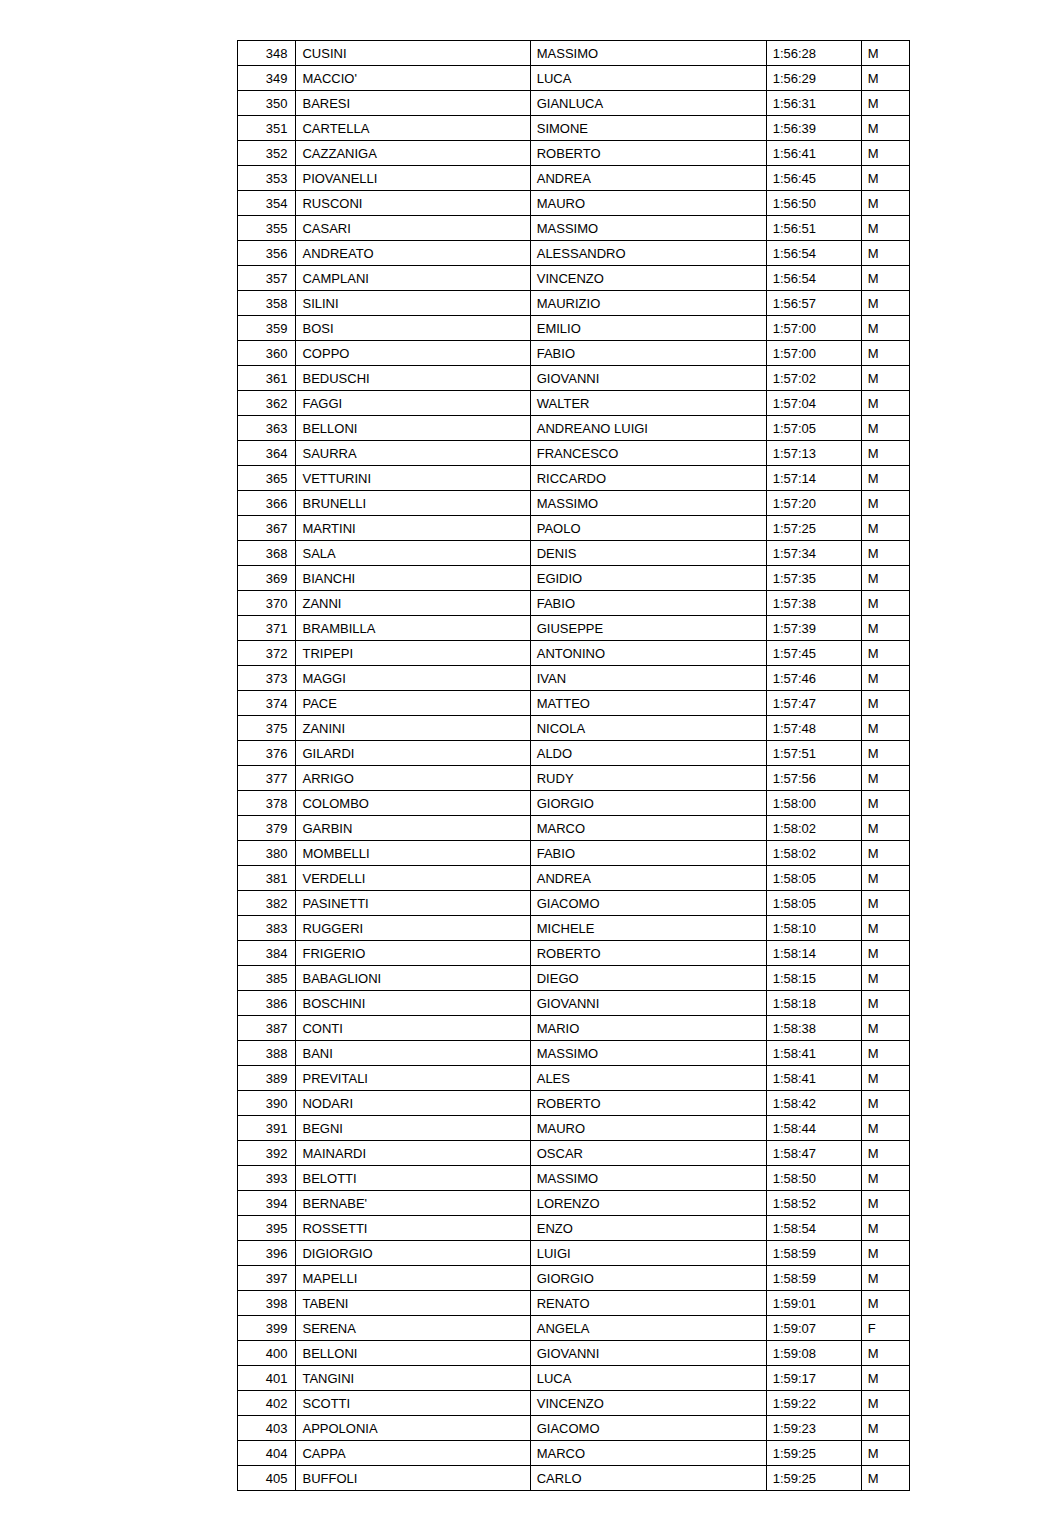| | 348 | CUSINI | MASSIMO | 1:56:28 | M |
| | 349 | MACCIO' | LUCA | 1:56:29 | M |
| | 350 | BARESI | GIANLUCA | 1:56:31 | M |
| | 351 | CARTELLA | SIMONE | 1:56:39 | M |
| | 352 | CAZZANIGA | ROBERTO | 1:56:41 | M |
| | 353 | PIOVANELLI | ANDREA | 1:56:45 | M |
| | 354 | RUSCONI | MAURO | 1:56:50 | M |
| | 355 | CASARI | MASSIMO | 1:56:51 | M |
| | 356 | ANDREATO | ALESSANDRO | 1:56:54 | M |
| | 357 | CAMPLANI | VINCENZO | 1:56:54 | M |
| | 358 | SILINI | MAURIZIO | 1:56:57 | M |
| | 359 | BOSI | EMILIO | 1:57:00 | M |
| | 360 | COPPO | FABIO | 1:57:00 | M |
| | 361 | BEDUSCHI | GIOVANNI | 1:57:02 | M |
| | 362 | FAGGI | WALTER | 1:57:04 | M |
| | 363 | BELLONI | ANDREANO LUIGI | 1:57:05 | M |
| | 364 | SAURRA | FRANCESCO | 1:57:13 | M |
| | 365 | VETTURINI | RICCARDO | 1:57:14 | M |
| | 366 | BRUNELLI | MASSIMO | 1:57:20 | M |
| | 367 | MARTINI | PAOLO | 1:57:25 | M |
| | 368 | SALA | DENIS | 1:57:34 | M |
| | 369 | BIANCHI | EGIDIO | 1:57:35 | M |
| | 370 | ZANNI | FABIO | 1:57:38 | M |
| | 371 | BRAMBILLA | GIUSEPPE | 1:57:39 | M |
| | 372 | TRIPEPI | ANTONINO | 1:57:45 | M |
| | 373 | MAGGI | IVAN | 1:57:46 | M |
| | 374 | PACE | MATTEO | 1:57:47 | M |
| | 375 | ZANINI | NICOLA | 1:57:48 | M |
| | 376 | GILARDI | ALDO | 1:57:51 | M |
| | 377 | ARRIGO | RUDY | 1:57:56 | M |
| | 378 | COLOMBO | GIORGIO | 1:58:00 | M |
| | 379 | GARBIN | MARCO | 1:58:02 | M |
| | 380 | MOMBELLI | FABIO | 1:58:02 | M |
| | 381 | VERDELLI | ANDREA | 1:58:05 | M |
| | 382 | PASINETTI | GIACOMO | 1:58:05 | M |
| | 383 | RUGGERI | MICHELE | 1:58:10 | M |
| | 384 | FRIGERIO | ROBERTO | 1:58:14 | M |
| | 385 | BABAGLIONI | DIEGO | 1:58:15 | M |
| | 386 | BOSCHINI | GIOVANNI | 1:58:18 | M |
| | 387 | CONTI | MARIO | 1:58:38 | M |
| | 388 | BANI | MASSIMO | 1:58:41 | M |
| | 389 | PREVITALI | ALES | 1:58:41 | M |
| | 390 | NODARI | ROBERTO | 1:58:42 | M |
| | 391 | BEGNI | MAURO | 1:58:44 | M |
| | 392 | MAINARDI | OSCAR | 1:58:47 | M |
| | 393 | BELOTTI | MASSIMO | 1:58:50 | M |
| | 394 | BERNABE' | LORENZO | 1:58:52 | M |
| | 395 | ROSSETTI | ENZO | 1:58:54 | M |
| | 396 | DIGIORGIO | LUIGI | 1:58:59 | M |
| | 397 | MAPELLI | GIORGIO | 1:58:59 | M |
| | 398 | TABENI | RENATO | 1:59:01 | M |
| | 399 | SERENA | ANGELA | 1:59:07 | F |
| | 400 | BELLONI | GIOVANNI | 1:59:08 | M |
| | 401 | TANGINI | LUCA | 1:59:17 | M |
| | 402 | SCOTTI | VINCENZO | 1:59:22 | M |
| | 403 | APPOLONIA | GIACOMO | 1:59:23 | M |
| | 404 | CAPPA | MARCO | 1:59:25 | M |
| | 405 | BUFFOLI | CARLO | 1:59:25 | M |